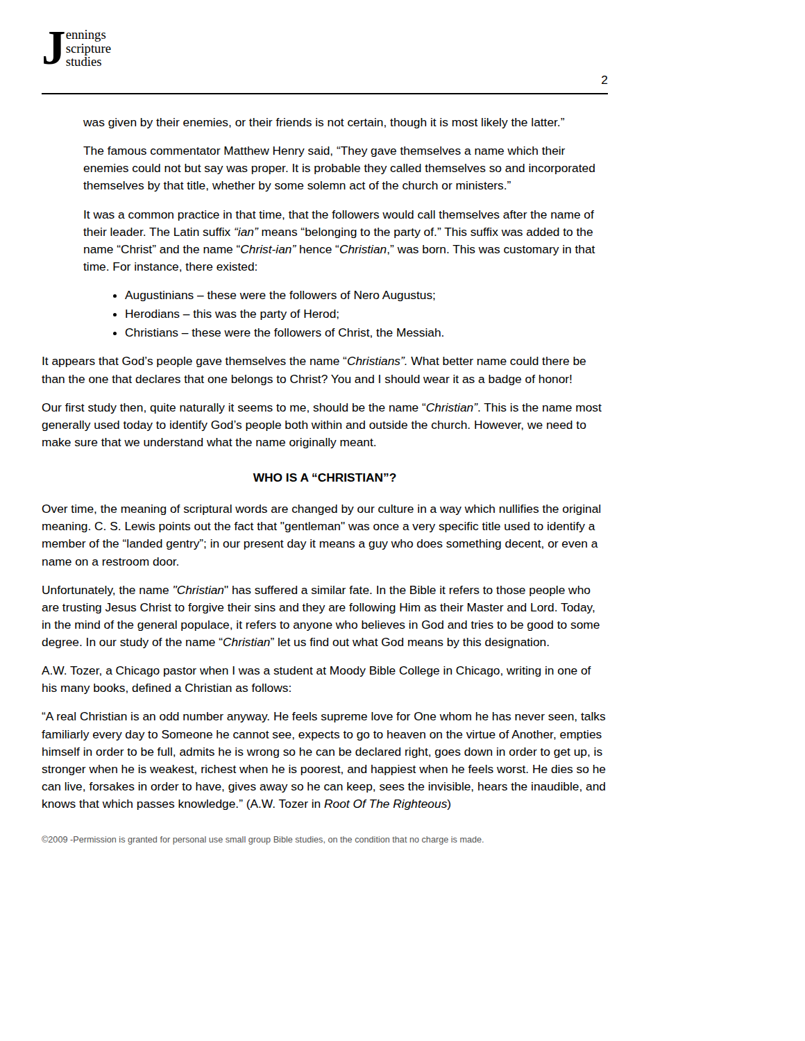Jennings scripture studies
2
was given by their enemies, or their friends is not certain, though it is most likely the latter.”
The famous commentator Matthew Henry said, “They gave themselves a name which their enemies could not but say was proper. It is probable they called themselves so and incorporated themselves by that title, whether by some solemn act of the church or ministers.”
It was a common practice in that time, that the followers would call themselves after the name of their leader. The Latin suffix “ian” means “belonging to the party of.” This suffix was added to the name “Christ” and the name “Christ-ian” hence “Christian,” was born. This was customary in that time. For instance, there existed:
Augustinians – these were the followers of Nero Augustus;
Herodians – this was the party of Herod;
Christians – these were the followers of Christ, the Messiah.
It appears that God’s people gave themselves the name “Christians”. What better name could there be than the one that declares that one belongs to Christ? You and I should wear it as a badge of honor!
Our first study then, quite naturally it seems to me, should be the name “Christian”. This is the name most generally used today to identify God’s people both within and outside the church. However, we need to make sure that we understand what the name originally meant.
WHO IS A “CHRISTIAN”?
Over time, the meaning of scriptural words are changed by our culture in a way which nullifies the original meaning. C. S. Lewis points out the fact that "gentleman" was once a very specific title used to identify a member of the “landed gentry”; in our present day it means a guy who does something decent, or even a name on a restroom door.
Unfortunately, the name "Christian" has suffered a similar fate. In the Bible it refers to those people who are trusting Jesus Christ to forgive their sins and they are following Him as their Master and Lord. Today, in the mind of the general populace, it refers to anyone who believes in God and tries to be good to some degree. In our study of the name “Christian” let us find out what God means by this designation.
A.W. Tozer, a Chicago pastor when I was a student at Moody Bible College in Chicago, writing in one of his many books, defined a Christian as follows:
“A real Christian is an odd number anyway. He feels supreme love for One whom he has never seen, talks familiarly every day to Someone he cannot see, expects to go to heaven on the virtue of Another, empties himself in order to be full, admits he is wrong so he can be declared right, goes down in order to get up, is stronger when he is weakest, richest when he is poorest, and happiest when he feels worst. He dies so he can live, forsakes in order to have, gives away so he can keep, sees the invisible, hears the inaudible, and knows that which passes knowledge.” (A.W. Tozer in Root Of The Righteous)
©2009 -Permission is granted for personal use small group Bible studies, on the condition that no charge is made.